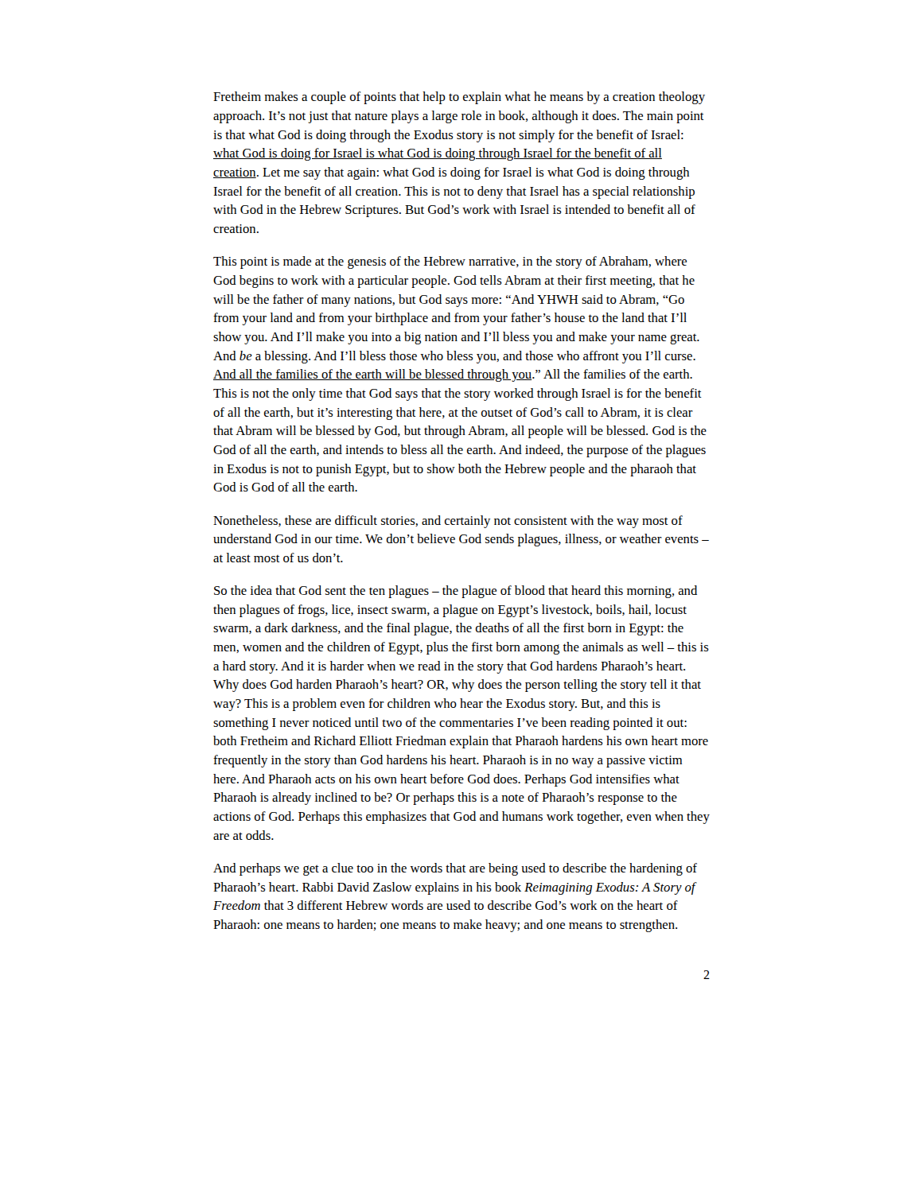Fretheim makes a couple of points that help to explain what he means by a creation theology approach. It’s not just that nature plays a large role in book, although it does. The main point is that what God is doing through the Exodus story is not simply for the benefit of Israel: what God is doing for Israel is what God is doing through Israel for the benefit of all creation. Let me say that again: what God is doing for Israel is what God is doing through Israel for the benefit of all creation. This is not to deny that Israel has a special relationship with God in the Hebrew Scriptures. But God’s work with Israel is intended to benefit all of creation.
This point is made at the genesis of the Hebrew narrative, in the story of Abraham, where God begins to work with a particular people. God tells Abram at their first meeting, that he will be the father of many nations, but God says more: “And YHWH said to Abram, “Go from your land and from your birthplace and from your father’s house to the land that I’ll show you. And I’ll make you into a big nation and I’ll bless you and make your name great. And be a blessing. And I’ll bless those who bless you, and those who affront you I’ll curse. And all the families of the earth will be blessed through you.” All the families of the earth. This is not the only time that God says that the story worked through Israel is for the benefit of all the earth, but it’s interesting that here, at the outset of God’s call to Abram, it is clear that Abram will be blessed by God, but through Abram, all people will be blessed. God is the God of all the earth, and intends to bless all the earth. And indeed, the purpose of the plagues in Exodus is not to punish Egypt, but to show both the Hebrew people and the pharaoh that God is God of all the earth.
Nonetheless, these are difficult stories, and certainly not consistent with the way most of understand God in our time. We don’t believe God sends plagues, illness, or weather events – at least most of us don’t.
So the idea that God sent the ten plagues – the plague of blood that heard this morning, and then plagues of frogs, lice, insect swarm, a plague on Egypt’s livestock, boils, hail, locust swarm, a dark darkness, and the final plague, the deaths of all the first born in Egypt: the men, women and the children of Egypt, plus the first born among the animals as well – this is a hard story. And it is harder when we read in the story that God hardens Pharaoh’s heart. Why does God harden Pharaoh’s heart? OR, why does the person telling the story tell it that way? This is a problem even for children who hear the Exodus story. But, and this is something I never noticed until two of the commentaries I’ve been reading pointed it out: both Fretheim and Richard Elliott Friedman explain that Pharaoh hardens his own heart more frequently in the story than God hardens his heart. Pharaoh is in no way a passive victim here. And Pharaoh acts on his own heart before God does. Perhaps God intensifies what Pharaoh is already inclined to be? Or perhaps this is a note of Pharaoh’s response to the actions of God. Perhaps this emphasizes that God and humans work together, even when they are at odds.
And perhaps we get a clue too in the words that are being used to describe the hardening of Pharaoh’s heart. Rabbi David Zaslow explains in his book Reimagining Exodus: A Story of Freedom that 3 different Hebrew words are used to describe God’s work on the heart of Pharaoh: one means to harden; one means to make heavy; and one means to strengthen.
2